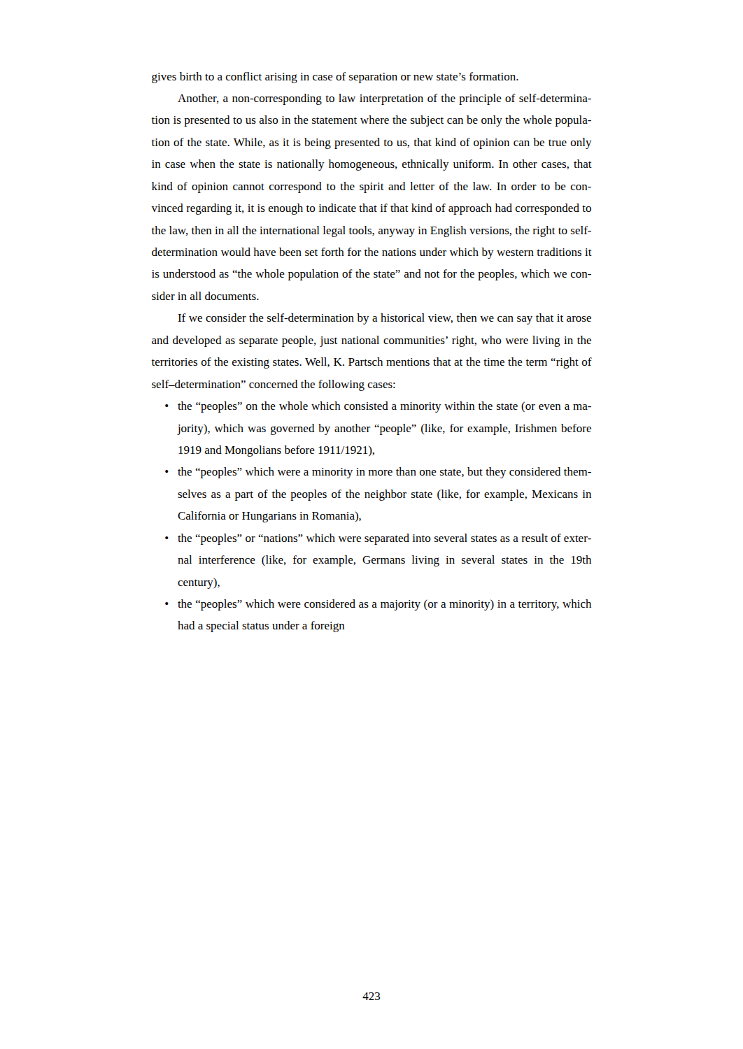gives birth to a conflict arising in case of separation or new state’s formation.
Another, a non-corresponding to law interpretation of the principle of self-determination is presented to us also in the statement where the subject can be only the whole population of the state. While, as it is being presented to us, that kind of opinion can be true only in case when the state is nationally homogeneous, ethnically uniform. In other cases, that kind of opinion cannot correspond to the spirit and letter of the law. In order to be convinced regarding it, it is enough to indicate that if that kind of approach had corresponded to the law, then in all the international legal tools, anyway in English versions, the right to self-determination would have been set forth for the nations under which by western traditions it is understood as “the whole population of the state” and not for the peoples, which we consider in all documents.
If we consider the self-determination by a historical view, then we can say that it arose and developed as separate people, just national communities’ right, who were living in the territories of the existing states. Well, K. Partsch mentions that at the time the term “right of self–determination” concerned the following cases:
the “peoples” on the whole which consisted a minority within the state (or even a majority), which was governed by another “people” (like, for example, Irishmen before 1919 and Mongolians before 1911/1921),
the “peoples” which were a minority in more than one state, but they considered themselves as a part of the peoples of the neighbor state (like, for example, Mexicans in California or Hungarians in Romania),
the “peoples” or “nations” which were separated into several states as a result of external interference (like, for example, Germans living in several states in the 19th century),
the “peoples” which were considered as a majority (or a minority) in a territory, which had a special status under a foreign
423